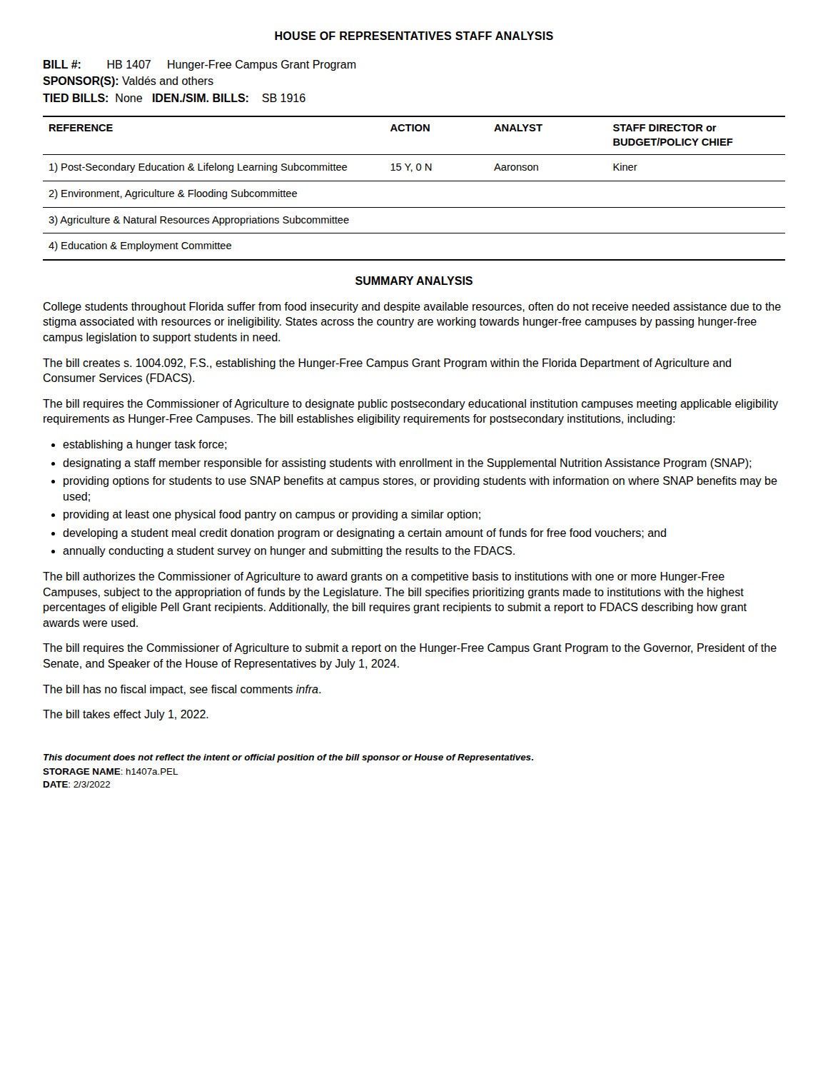HOUSE OF REPRESENTATIVES STAFF ANALYSIS
BILL #: HB 1407 Hunger-Free Campus Grant Program
SPONSOR(S): Valdés and others
TIED BILLS: None IDEN./SIM. BILLS: SB 1916
| REFERENCE | ACTION | ANALYST | STAFF DIRECTOR or BUDGET/POLICY CHIEF |
| --- | --- | --- | --- |
| 1) Post-Secondary Education & Lifelong Learning Subcommittee | 15 Y, 0 N | Aaronson | Kiner |
| 2) Environment, Agriculture & Flooding Subcommittee | | | |
| 3) Agriculture & Natural Resources Appropriations Subcommittee | | | |
| 4) Education & Employment Committee | | | |
SUMMARY ANALYSIS
College students throughout Florida suffer from food insecurity and despite available resources, often do not receive needed assistance due to the stigma associated with resources or ineligibility. States across the country are working towards hunger-free campuses by passing hunger-free campus legislation to support students in need.
The bill creates s. 1004.092, F.S., establishing the Hunger-Free Campus Grant Program within the Florida Department of Agriculture and Consumer Services (FDACS).
The bill requires the Commissioner of Agriculture to designate public postsecondary educational institution campuses meeting applicable eligibility requirements as Hunger-Free Campuses. The bill establishes eligibility requirements for postsecondary institutions, including:
establishing a hunger task force;
designating a staff member responsible for assisting students with enrollment in the Supplemental Nutrition Assistance Program (SNAP);
providing options for students to use SNAP benefits at campus stores, or providing students with information on where SNAP benefits may be used;
providing at least one physical food pantry on campus or providing a similar option;
developing a student meal credit donation program or designating a certain amount of funds for free food vouchers; and
annually conducting a student survey on hunger and submitting the results to the FDACS.
The bill authorizes the Commissioner of Agriculture to award grants on a competitive basis to institutions with one or more Hunger-Free Campuses, subject to the appropriation of funds by the Legislature. The bill specifies prioritizing grants made to institutions with the highest percentages of eligible Pell Grant recipients. Additionally, the bill requires grant recipients to submit a report to FDACS describing how grant awards were used.
The bill requires the Commissioner of Agriculture to submit a report on the Hunger-Free Campus Grant Program to the Governor, President of the Senate, and Speaker of the House of Representatives by July 1, 2024.
The bill has no fiscal impact, see fiscal comments infra.
The bill takes effect July 1, 2022.
This document does not reflect the intent or official position of the bill sponsor or House of Representatives.
STORAGE NAME: h1407a.PEL
DATE: 2/3/2022